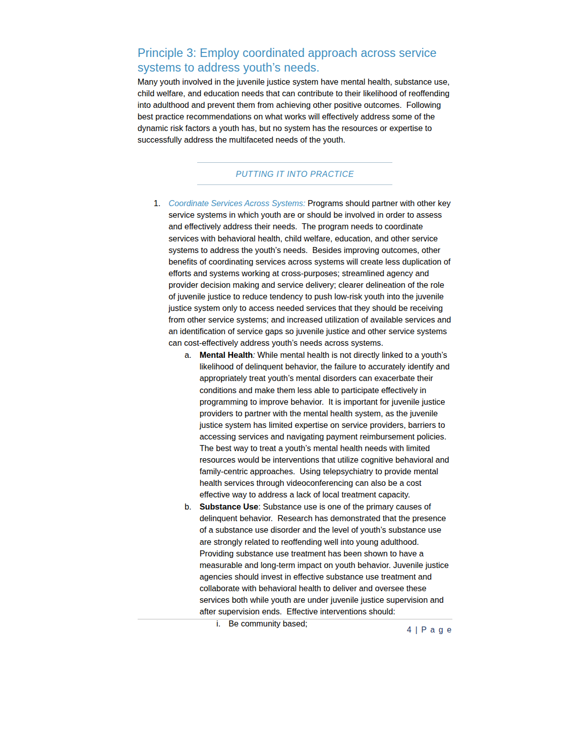Principle 3: Employ coordinated approach across service systems to address youth’s needs.
Many youth involved in the juvenile justice system have mental health, substance use, child welfare, and education needs that can contribute to their likelihood of reoffending into adulthood and prevent them from achieving other positive outcomes. Following best practice recommendations on what works will effectively address some of the dynamic risk factors a youth has, but no system has the resources or expertise to successfully address the multifaceted needs of the youth.
PUTTING IT INTO PRACTICE
Coordinate Services Across Systems: Programs should partner with other key service systems in which youth are or should be involved in order to assess and effectively address their needs. The program needs to coordinate services with behavioral health, child welfare, education, and other service systems to address the youth’s needs. Besides improving outcomes, other benefits of coordinating services across systems will create less duplication of efforts and systems working at cross-purposes; streamlined agency and provider decision making and service delivery; clearer delineation of the role of juvenile justice to reduce tendency to push low-risk youth into the juvenile justice system only to access needed services that they should be receiving from other service systems; and increased utilization of available services and an identification of service gaps so juvenile justice and other service systems can cost-effectively address youth’s needs across systems.
Mental Health: While mental health is not directly linked to a youth’s likelihood of delinquent behavior, the failure to accurately identify and appropriately treat youth’s mental disorders can exacerbate their conditions and make them less able to participate effectively in programming to improve behavior. It is important for juvenile justice providers to partner with the mental health system, as the juvenile justice system has limited expertise on service providers, barriers to accessing services and navigating payment reimbursement policies. The best way to treat a youth’s mental health needs with limited resources would be interventions that utilize cognitive behavioral and family-centric approaches. Using telepsychiatry to provide mental health services through videoconferencing can also be a cost effective way to address a lack of local treatment capacity.
Substance Use: Substance use is one of the primary causes of delinquent behavior. Research has demonstrated that the presence of a substance use disorder and the level of youth’s substance use are strongly related to reoffending well into young adulthood. Providing substance use treatment has been shown to have a measurable and long-term impact on youth behavior. Juvenile justice agencies should invest in effective substance use treatment and collaborate with behavioral health to deliver and oversee these services both while youth are under juvenile justice supervision and after supervision ends. Effective interventions should:
Be community based;
4 | P a g e